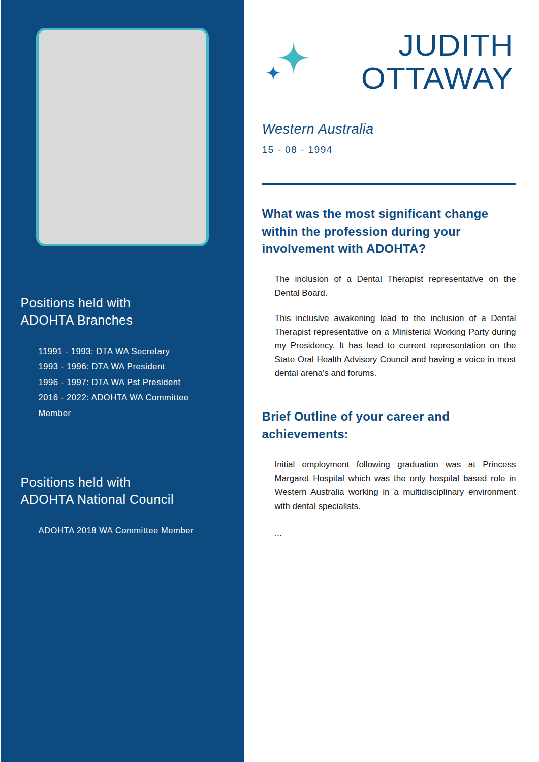Positions held with
ADOHTA Branches
11991 - 1993: DTA WA Secretary
1993 - 1996: DTA WA President
1996 - 1997: DTA WA Pst President
2016 - 2022: ADOHTA WA Committee Member
Positions held with
ADOHTA National Council
ADOHTA 2018 WA Committee Member
JUDITH OTTAWAY
Western Australia
15 - 08 - 1994
What was the most significant change within the profession during your involvement with ADOHTA?
The inclusion of a Dental Therapist representative on the Dental Board.
This inclusive awakening lead to the inclusion of a Dental Therapist representative on a Ministerial Working Party during my Presidency. It has lead to current representation on the State Oral Health Advisory Council and having a voice in most dental arena's and forums.
Brief Outline of your career and achievements:
Initial employment following graduation was at Princess Margaret Hospital which was the only hospital based role in Western Australia working in a multidisciplinary environment with dental specialists.
...